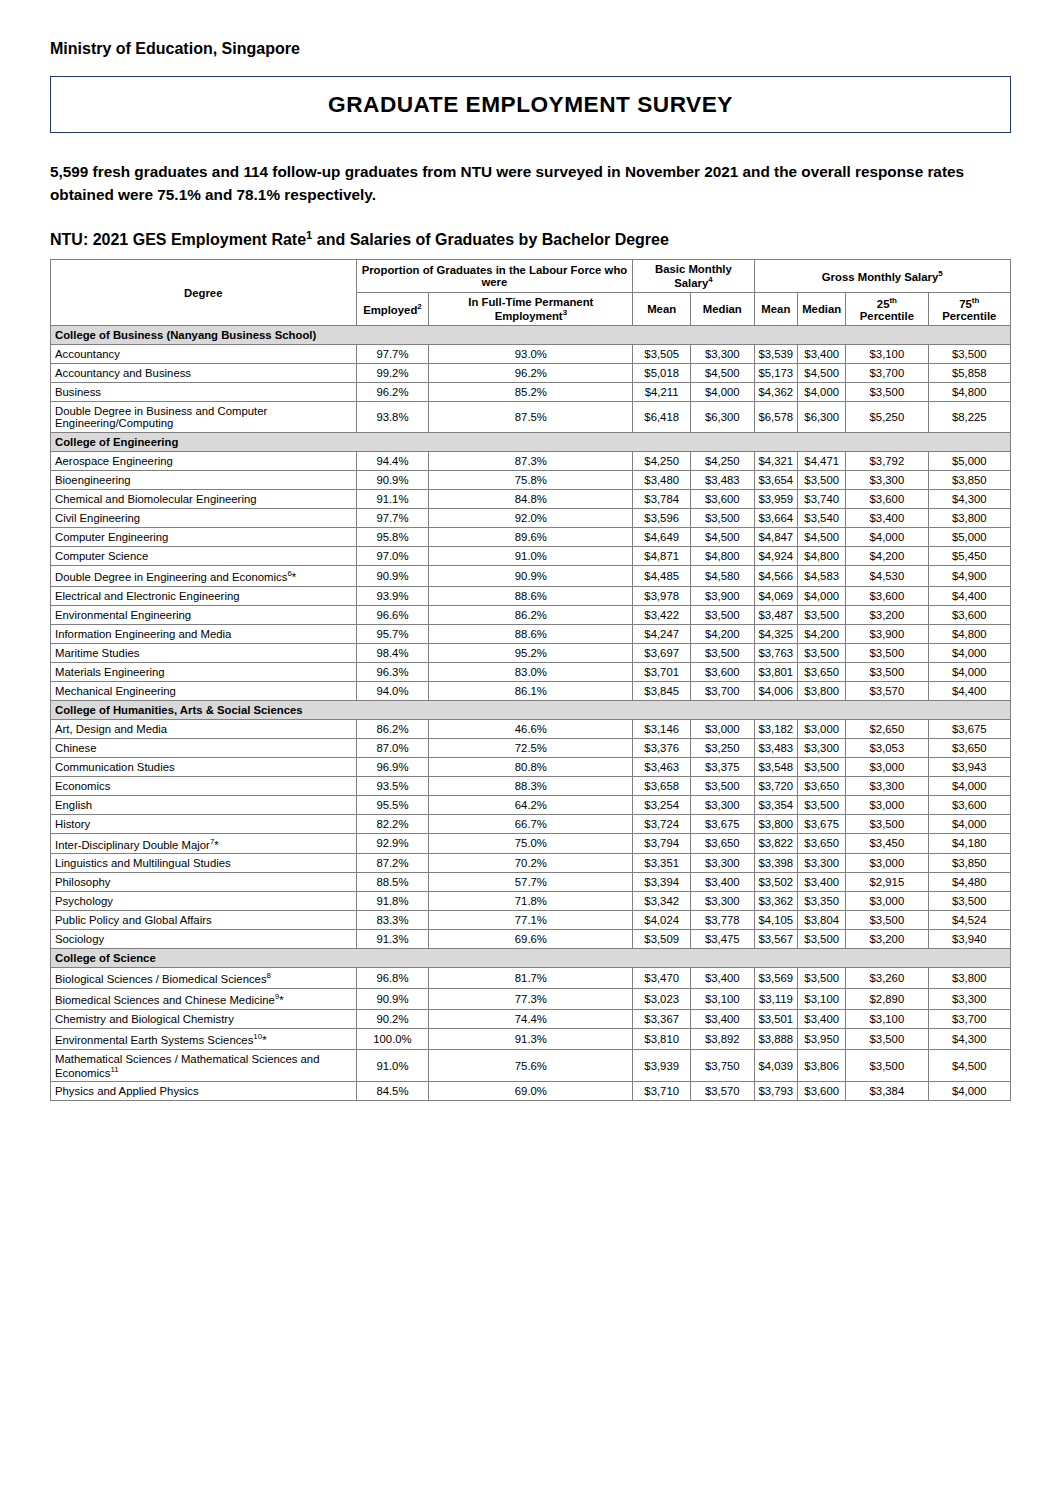Ministry of Education, Singapore
GRADUATE EMPLOYMENT SURVEY
5,599 fresh graduates and 114 follow-up graduates from NTU were surveyed in November 2021 and the overall response rates obtained were 75.1% and 78.1% respectively.
NTU: 2021 GES Employment Rate1 and Salaries of Graduates by Bachelor Degree
| Degree | Proportion of Graduates in the Labour Force who were | Basic Monthly Salary 4 | Gross Monthly Salary 5 |
| --- | --- | --- | --- |
| Employed 2 | In Full-Time Permanent Employment 3 | Mean | Median | Mean | Median | 25 th Percentile | 75 th Percentile |
| College of Business (Nanyang Business School) |
| Accountancy | 97.7% | 93.0% | $3,505 | $3,300 | $3,539 | $3,400 | $3,100 | $3,500 |
| Accountancy and Business | 99.2% | 96.2% | $5,018 | $4,500 | $5,173 | $4,500 | $3,700 | $5,858 |
| Business | 96.2% | 85.2% | $4,211 | $4,000 | $4,362 | $4,000 | $3,500 | $4,800 |
| Double Degree in Business and Computer Engineering/Computing | 93.8% | 87.5% | $6,418 | $6,300 | $6,578 | $6,300 | $5,250 | $8,225 |
| College of Engineering |
| Aerospace Engineering | 94.4% | 87.3% | $4,250 | $4,250 | $4,321 | $4,471 | $3,792 | $5,000 |
| Bioengineering | 90.9% | 75.8% | $3,480 | $3,483 | $3,654 | $3,500 | $3,300 | $3,850 |
| Chemical and Biomolecular Engineering | 91.1% | 84.8% | $3,784 | $3,600 | $3,959 | $3,740 | $3,600 | $4,300 |
| Civil Engineering | 97.7% | 92.0% | $3,596 | $3,500 | $3,664 | $3,540 | $3,400 | $3,800 |
| Computer Engineering | 95.8% | 89.6% | $4,649 | $4,500 | $4,847 | $4,500 | $4,000 | $5,000 |
| Computer Science | 97.0% | 91.0% | $4,871 | $4,800 | $4,924 | $4,800 | $4,200 | $5,450 |
| Double Degree in Engineering and Economics 6 * | 90.9% | 90.9% | $4,485 | $4,580 | $4,566 | $4,583 | $4,530 | $4,900 |
| Electrical and Electronic Engineering | 93.9% | 88.6% | $3,978 | $3,900 | $4,069 | $4,000 | $3,600 | $4,400 |
| Environmental Engineering | 96.6% | 86.2% | $3,422 | $3,500 | $3,487 | $3,500 | $3,200 | $3,600 |
| Information Engineering and Media | 95.7% | 88.6% | $4,247 | $4,200 | $4,325 | $4,200 | $3,900 | $4,800 |
| Maritime Studies | 98.4% | 95.2% | $3,697 | $3,500 | $3,763 | $3,500 | $3,500 | $4,000 |
| Materials Engineering | 96.3% | 83.0% | $3,701 | $3,600 | $3,801 | $3,650 | $3,500 | $4,000 |
| Mechanical Engineering | 94.0% | 86.1% | $3,845 | $3,700 | $4,006 | $3,800 | $3,570 | $4,400 |
| College of Humanities, Arts & Social Sciences |
| Art, Design and Media | 86.2% | 46.6% | $3,146 | $3,000 | $3,182 | $3,000 | $2,650 | $3,675 |
| Chinese | 87.0% | 72.5% | $3,376 | $3,250 | $3,483 | $3,300 | $3,053 | $3,650 |
| Communication Studies | 96.9% | 80.8% | $3,463 | $3,375 | $3,548 | $3,500 | $3,000 | $3,943 |
| Economics | 93.5% | 88.3% | $3,658 | $3,500 | $3,720 | $3,650 | $3,300 | $4,000 |
| English | 95.5% | 64.2% | $3,254 | $3,300 | $3,354 | $3,500 | $3,000 | $3,600 |
| History | 82.2% | 66.7% | $3,724 | $3,675 | $3,800 | $3,675 | $3,500 | $4,000 |
| Inter-Disciplinary Double Major 7 * | 92.9% | 75.0% | $3,794 | $3,650 | $3,822 | $3,650 | $3,450 | $4,180 |
| Linguistics and Multilingual Studies | 87.2% | 70.2% | $3,351 | $3,300 | $3,398 | $3,300 | $3,000 | $3,850 |
| Philosophy | 88.5% | 57.7% | $3,394 | $3,400 | $3,502 | $3,400 | $2,915 | $4,480 |
| Psychology | 91.8% | 71.8% | $3,342 | $3,300 | $3,362 | $3,350 | $3,000 | $3,500 |
| Public Policy and Global Affairs | 83.3% | 77.1% | $4,024 | $3,778 | $4,105 | $3,804 | $3,500 | $4,524 |
| Sociology | 91.3% | 69.6% | $3,509 | $3,475 | $3,567 | $3,500 | $3,200 | $3,940 |
| College of Science |
| Biological Sciences / Biomedical Sciences 8 | 96.8% | 81.7% | $3,470 | $3,400 | $3,569 | $3,500 | $3,260 | $3,800 |
| Biomedical Sciences and Chinese Medicine 9 * | 90.9% | 77.3% | $3,023 | $3,100 | $3,119 | $3,100 | $2,890 | $3,300 |
| Chemistry and Biological Chemistry | 90.2% | 74.4% | $3,367 | $3,400 | $3,501 | $3,400 | $3,100 | $3,700 |
| Environmental Earth Systems Sciences 10 * | 100.0% | 91.3% | $3,810 | $3,892 | $3,888 | $3,950 | $3,500 | $4,300 |
| Mathematical Sciences / Mathematical Sciences and Economics 11 | 91.0% | 75.6% | $3,939 | $3,750 | $4,039 | $3,806 | $3,500 | $4,500 |
| Physics and Applied Physics | 84.5% | 69.0% | $3,710 | $3,570 | $3,793 | $3,600 | $3,384 | $4,000 |